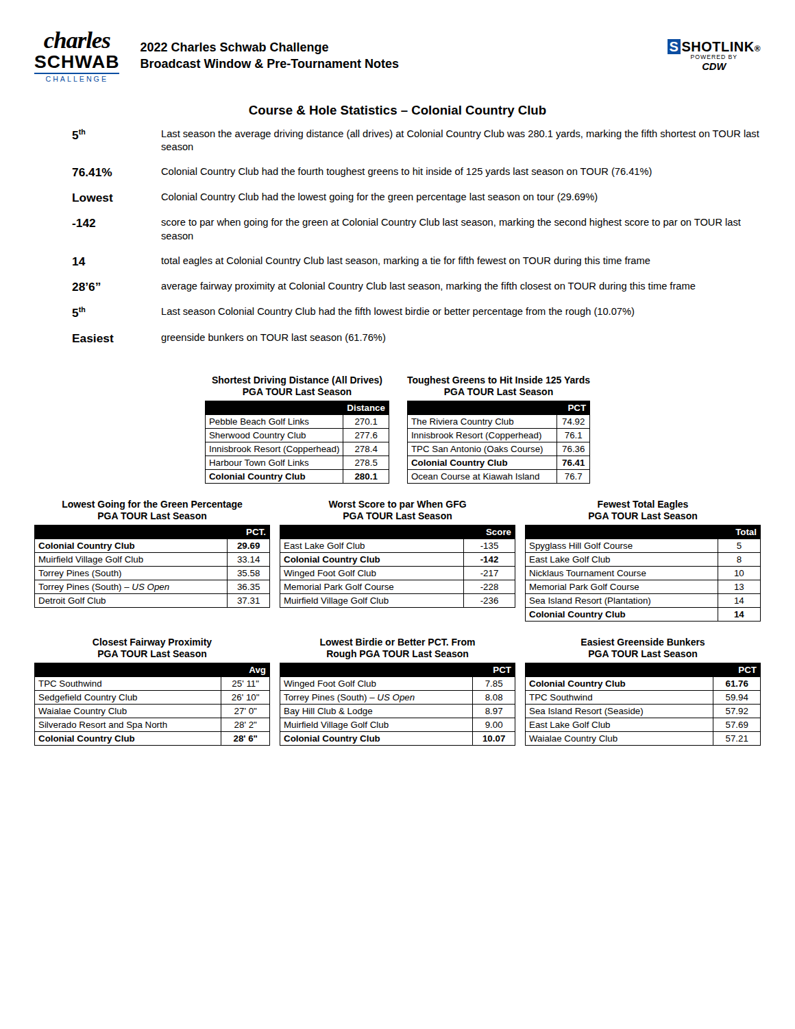charles
SCHWAB
CHALLENGE
2022 Charles Schwab Challenge
Broadcast Window & Pre-Tournament Notes
SSHOTLINK®
POWERED BY
CDW
Course & Hole Statistics – Colonial Country Club
| 5 th | Last season the average driving distance (all drives) at Colonial Country Club was 280.1 yards, marking the fifth shortest on TOUR last season |
| 76.41% | Colonial Country Club had the fourth toughest greens to hit inside of 125 yards last season on TOUR (76.41%) |
| Lowest | Colonial Country Club had the lowest going for the green percentage last season on tour (29.69%) |
| -142 | score to par when going for the green at Colonial Country Club last season, marking the second highest score to par on TOUR last season |
| 14 | total eagles at Colonial Country Club last season, marking a tie for fifth fewest on TOUR during this time frame |
| 28’6” | average fairway proximity at Colonial Country Club last season, marking the fifth closest on TOUR during this time frame |
| 5 th | Last season Colonial Country Club had the fifth lowest birdie or better percentage from the rough (10.07%) |
| Easiest | greenside bunkers on TOUR last season (61.76%) |
Shortest Driving Distance (All Drives)
PGA TOUR Last Season
| | Distance |
| --- | --- |
| Pebble Beach Golf Links | 270.1 |
| Sherwood Country Club | 277.6 |
| Innisbrook Resort (Copperhead) | 278.4 |
| Harbour Town Golf Links | 278.5 |
| Colonial Country Club | 280.1 |
Toughest Greens to Hit Inside 125 Yards
PGA TOUR Last Season
| | PCT |
| --- | --- |
| The Riviera Country Club | 74.92 |
| Innisbrook Resort (Copperhead) | 76.1 |
| TPC San Antonio (Oaks Course) | 76.36 |
| Colonial Country Club | 76.41 |
| Ocean Course at Kiawah Island | 76.7 |
Lowest Going for the Green Percentage
PGA TOUR Last Season
| | PCT. |
| --- | --- |
| Colonial Country Club | 29.69 |
| Muirfield Village Golf Club | 33.14 |
| Torrey Pines (South) | 35.58 |
| Torrey Pines (South) – US Open | 36.35 |
| Detroit Golf Club | 37.31 |
Worst Score to par When GFG
PGA TOUR Last Season
| | Score |
| --- | --- |
| East Lake Golf Club | -135 |
| Colonial Country Club | -142 |
| Winged Foot Golf Club | -217 |
| Memorial Park Golf Course | -228 |
| Muirfield Village Golf Club | -236 |
Fewest Total Eagles
PGA TOUR Last Season
| | Total |
| --- | --- |
| Spyglass Hill Golf Course | 5 |
| East Lake Golf Club | 8 |
| Nicklaus Tournament Course | 10 |
| Memorial Park Golf Course | 13 |
| Sea Island Resort (Plantation) | 14 |
| Colonial Country Club | 14 |
Closest Fairway Proximity
PGA TOUR Last Season
| | Avg |
| --- | --- |
| TPC Southwind | 25' 11" |
| Sedgefield Country Club | 26' 10" |
| Waialae Country Club | 27' 0" |
| Silverado Resort and Spa North | 28' 2" |
| Colonial Country Club | 28' 6" |
Lowest Birdie or Better PCT. From
Rough PGA TOUR Last Season
| | PCT |
| --- | --- |
| Winged Foot Golf Club | 7.85 |
| Torrey Pines (South) – US Open | 8.08 |
| Bay Hill Club & Lodge | 8.97 |
| Muirfield Village Golf Club | 9.00 |
| Colonial Country Club | 10.07 |
Easiest Greenside Bunkers
PGA TOUR Last Season
| | PCT |
| --- | --- |
| Colonial Country Club | 61.76 |
| TPC Southwind | 59.94 |
| Sea Island Resort (Seaside) | 57.92 |
| East Lake Golf Club | 57.69 |
| Waialae Country Club | 57.21 |